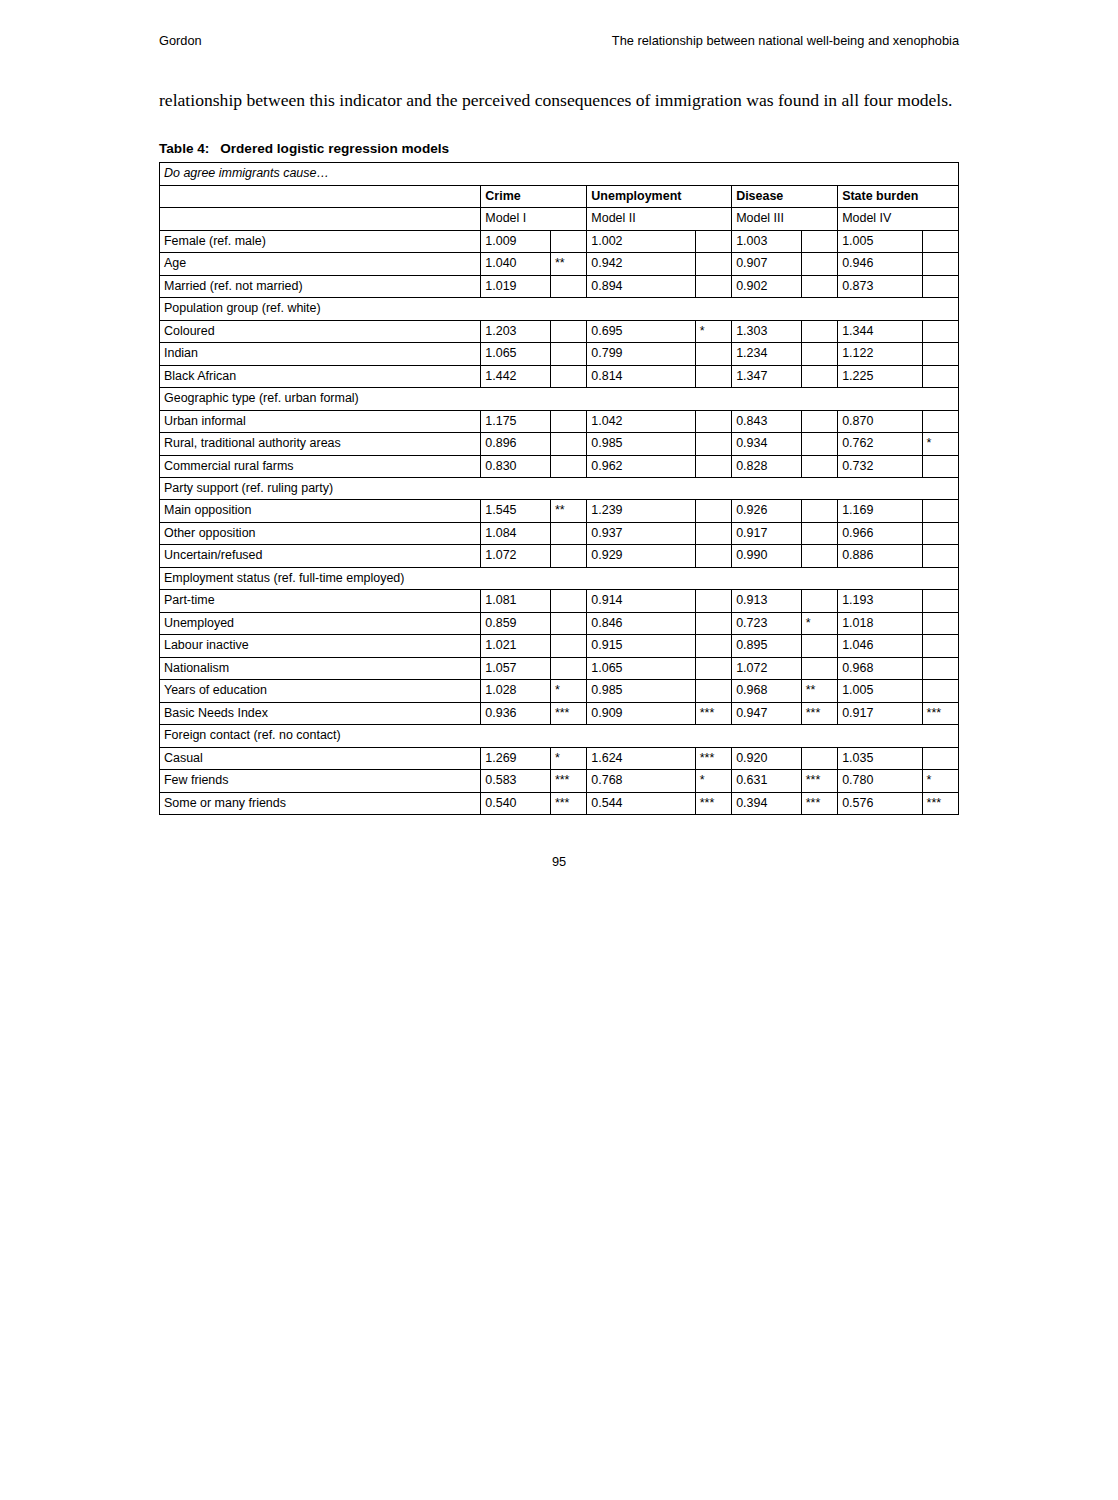Gordon The relationship between national well-being and xenophobia
relationship between this indicator and the perceived consequences of immigration was found in all four models.
Table 4: Ordered logistic regression models
| Do agree immigrants cause… |
| | Crime | Unemployment | Disease | State burden |
| | Model I | Model II | Model III | Model IV |
| Female (ref. male) | 1.009 | | 1.002 | | 1.003 | | 1.005 | |
| Age | 1.040 | ** | 0.942 | | 0.907 | | 0.946 | |
| Married (ref. not married) | 1.019 | | 0.894 | | 0.902 | | 0.873 | |
| Population group (ref. white) |
| Coloured | 1.203 | | 0.695 | * | 1.303 | | 1.344 | |
| Indian | 1.065 | | 0.799 | | 1.234 | | 1.122 | |
| Black African | 1.442 | | 0.814 | | 1.347 | | 1.225 | |
| Geographic type (ref. urban formal) |
| Urban informal | 1.175 | | 1.042 | | 0.843 | | 0.870 | |
| Rural, traditional authority areas | 0.896 | | 0.985 | | 0.934 | | 0.762 | * |
| Commercial rural farms | 0.830 | | 0.962 | | 0.828 | | 0.732 | |
| Party support (ref. ruling party) |
| Main opposition | 1.545 | ** | 1.239 | | 0.926 | | 1.169 | |
| Other opposition | 1.084 | | 0.937 | | 0.917 | | 0.966 | |
| Uncertain/refused | 1.072 | | 0.929 | | 0.990 | | 0.886 | |
| Employment status (ref. full-time employed) |
| Part-time | 1.081 | | 0.914 | | 0.913 | | 1.193 | |
| Unemployed | 0.859 | | 0.846 | | 0.723 | * | 1.018 | |
| Labour inactive | 1.021 | | 0.915 | | 0.895 | | 1.046 | |
| Nationalism | 1.057 | | 1.065 | | 1.072 | | 0.968 | |
| Years of education | 1.028 | * | 0.985 | | 0.968 | ** | 1.005 | |
| Basic Needs Index | 0.936 | *** | 0.909 | *** | 0.947 | *** | 0.917 | *** |
| Foreign contact (ref. no contact) |
| Casual | 1.269 | * | 1.624 | *** | 0.920 | | 1.035 | |
| Few friends | 0.583 | *** | 0.768 | * | 0.631 | *** | 0.780 | * |
| Some or many friends | 0.540 | *** | 0.544 | *** | 0.394 | *** | 0.576 | *** |
95